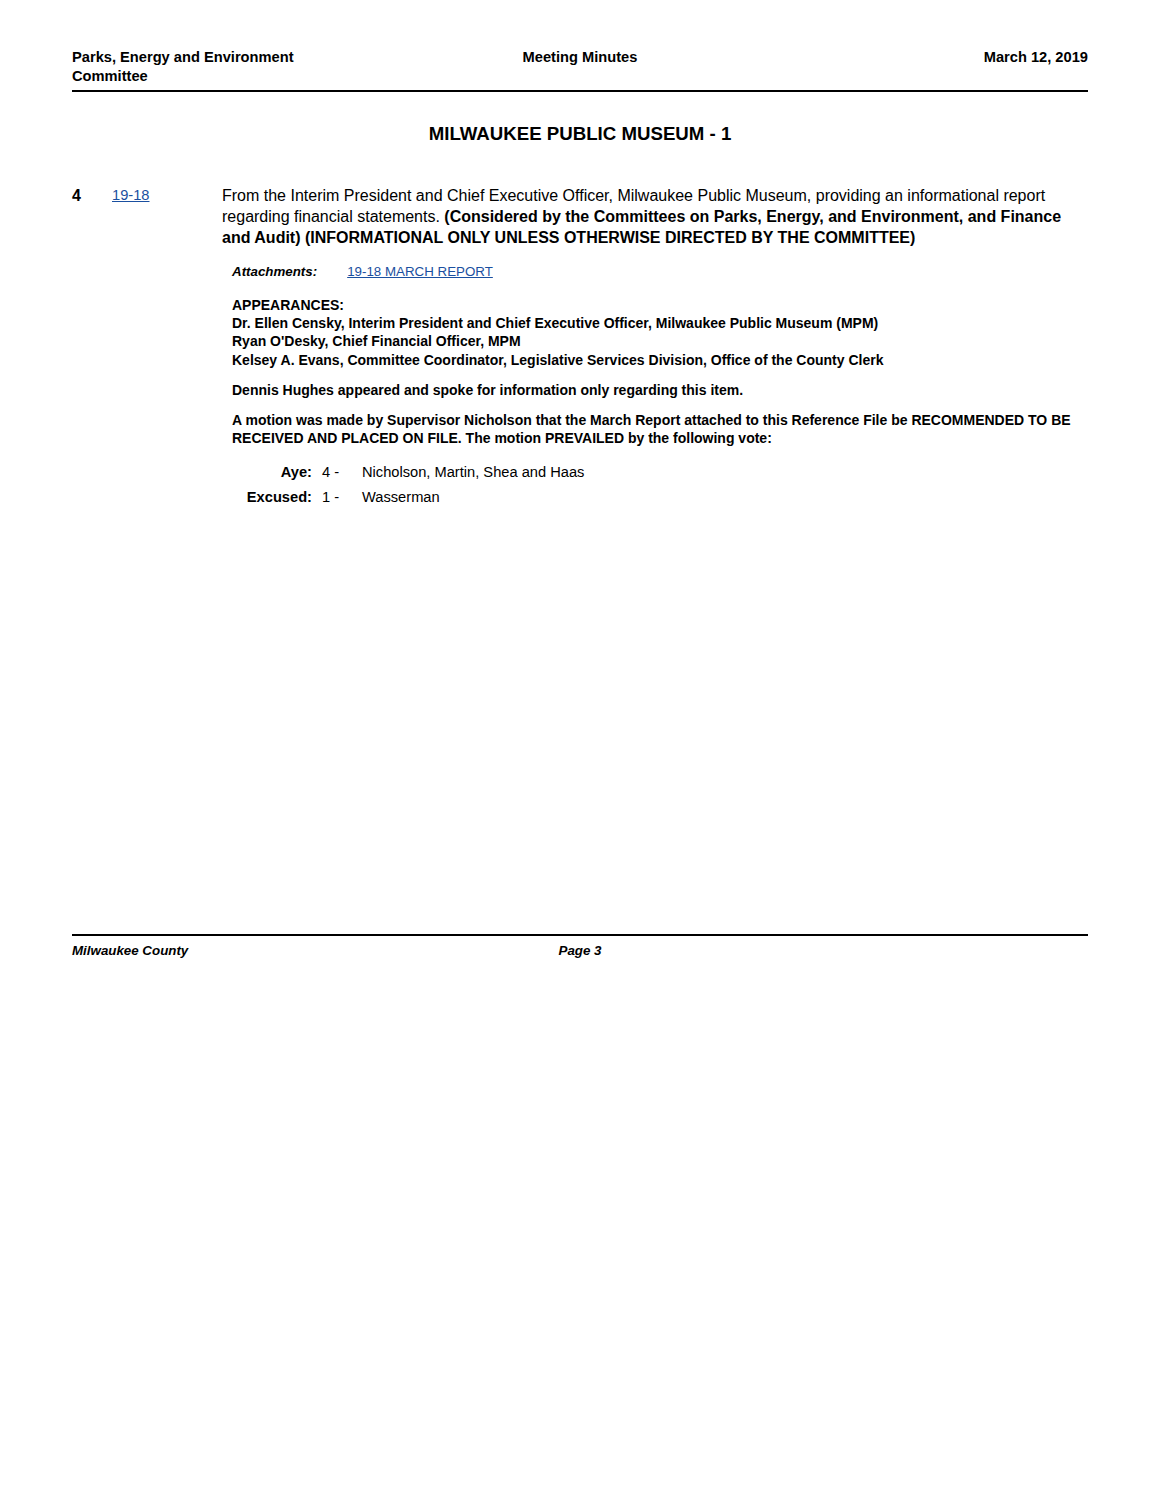Parks, Energy and Environment
Committee
Meeting Minutes
March 12, 2019
MILWAUKEE PUBLIC MUSEUM - 1
4
19-18
From the Interim President and Chief Executive Officer, Milwaukee Public Museum, providing an informational report regarding financial statements. (Considered by the Committees on Parks, Energy, and Environment, and Finance and Audit) (INFORMATIONAL ONLY UNLESS OTHERWISE DIRECTED BY THE COMMITTEE)
Attachments: 19-18 MARCH REPORT
APPEARANCES:
Dr. Ellen Censky, Interim President and Chief Executive Officer, Milwaukee Public Museum (MPM)
Ryan O'Desky, Chief Financial Officer, MPM
Kelsey A. Evans, Committee Coordinator, Legislative Services Division, Office of the County Clerk
Dennis Hughes appeared and spoke for information only regarding this item.
A motion was made by Supervisor Nicholson that the March Report attached to this Reference File be RECOMMENDED TO BE RECEIVED AND PLACED ON FILE. The motion PREVAILED by the following vote:
Aye:
4 -
Nicholson, Martin, Shea and Haas
Excused:
1 -
Wasserman
Milwaukee County
Page 3